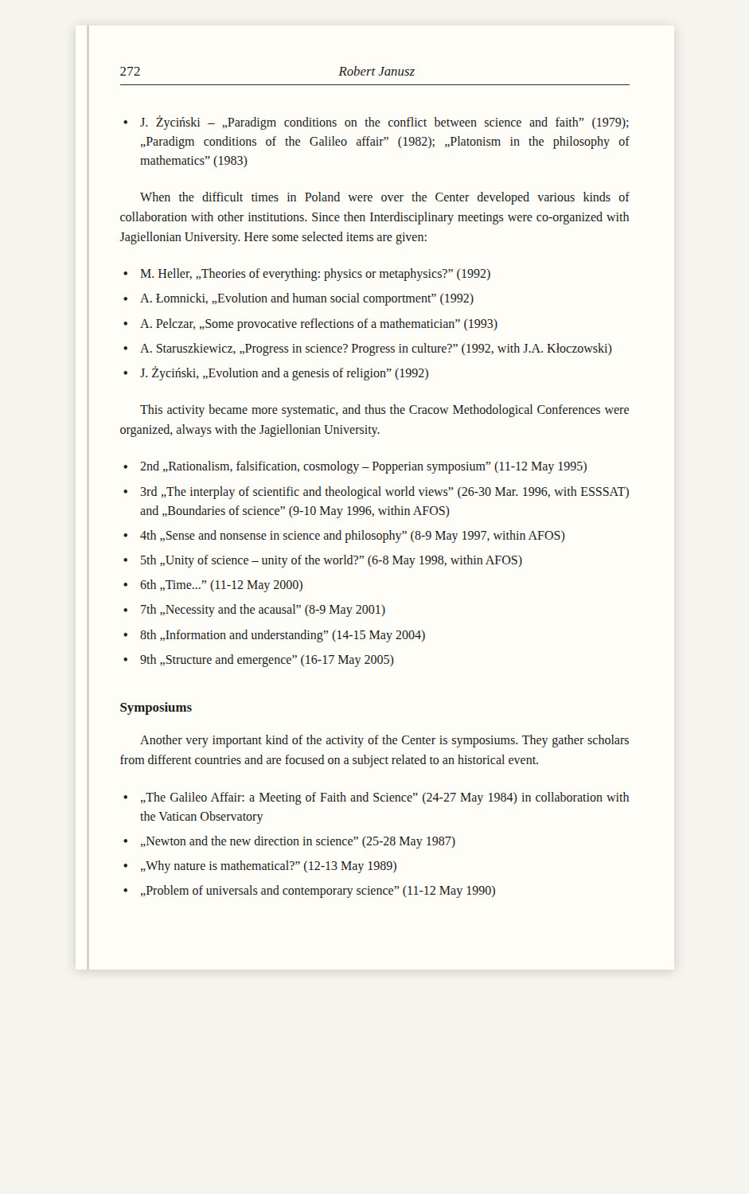272 Robert Janusz
J. Życiński – „Paradigm conditions on the conflict between science and faith” (1979); „Paradigm conditions of the Galileo affair” (1982); „Platonism in the philosophy of mathematics” (1983)
When the difficult times in Poland were over the Center developed various kinds of collaboration with other institutions. Since then Interdisciplinary meetings were co-organized with Jagiellonian University. Here some selected items are given:
M. Heller, „Theories of everything: physics or metaphysics?” (1992)
A. Łomnicki, „Evolution and human social comportment” (1992)
A. Pelczar, „Some provocative reflections of a mathematician” (1993)
A. Staruszkiewicz, „Progress in science? Progress in culture?” (1992, with J.A. Kłoczowski)
J. Życiński, „Evolution and a genesis of religion” (1992)
This activity became more systematic, and thus the Cracow Methodological Conferences were organized, always with the Jagiellonian University.
2nd „Rationalism, falsification, cosmology – Popperian symposium” (11-12 May 1995)
3rd „The interplay of scientific and theological world views” (26-30 Mar. 1996, with ESSSAT) and „Boundaries of science” (9-10 May 1996, within AFOS)
4th „Sense and nonsense in science and philosophy” (8-9 May 1997, within AFOS)
5th „Unity of science – unity of the world?” (6-8 May 1998, within AFOS)
6th „Time...” (11-12 May 2000)
7th „Necessity and the acausal” (8-9 May 2001)
8th „Information and understanding” (14-15 May 2004)
9th „Structure and emergence” (16-17 May 2005)
Symposiums
Another very important kind of the activity of the Center is symposiums. They gather scholars from different countries and are focused on a subject related to an historical event.
„The Galileo Affair: a Meeting of Faith and Science” (24-27 May 1984) in collaboration with the Vatican Observatory
„Newton and the new direction in science” (25-28 May 1987)
„Why nature is mathematical?” (12-13 May 1989)
„Problem of universals and contemporary science” (11-12 May 1990)